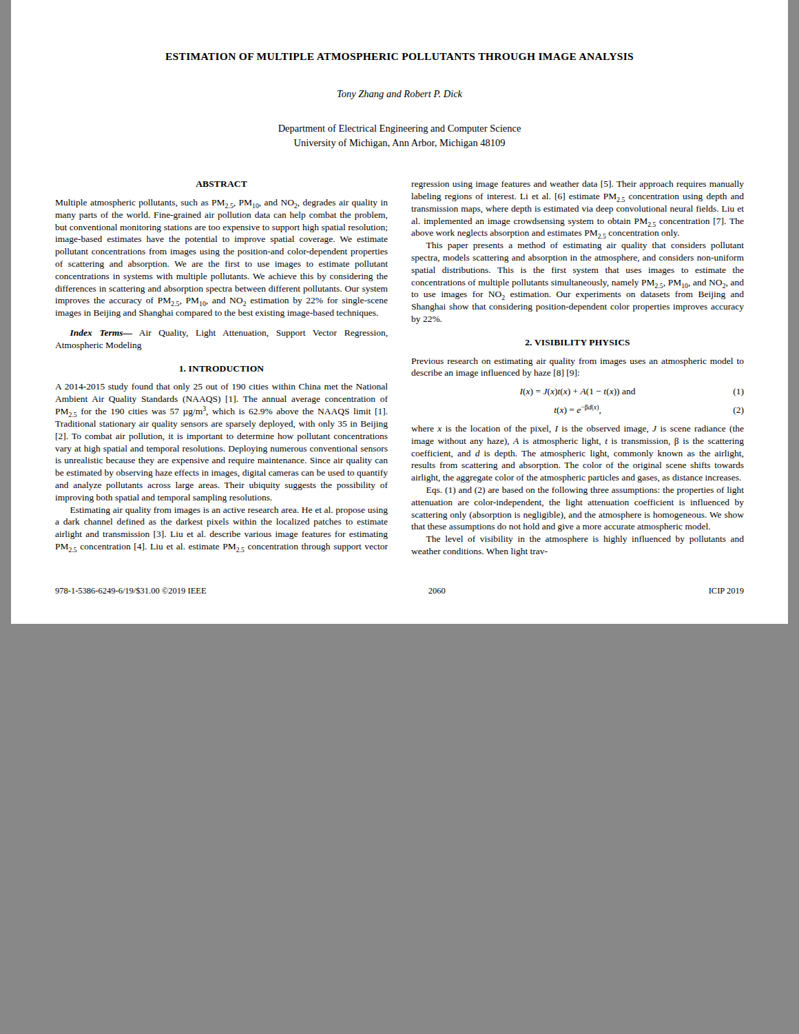Estimation of Multiple Atmospheric Pollutants Through Image Analysis
Tony Zhang and Robert P. Dick
Department of Electrical Engineering and Computer Science
University of Michigan, Ann Arbor, Michigan 48109
Abstract
Multiple atmospheric pollutants, such as PM2.5, PM10, and NO2, degrades air quality in many parts of the world. Fine-grained air pollution data can help combat the problem, but conventional monitoring stations are too expensive to support high spatial resolution; image-based estimates have the potential to improve spatial coverage. We estimate pollutant concentrations from images using the position-and color-dependent properties of scattering and absorption. We are the first to use images to estimate pollutant concentrations in systems with multiple pollutants. We achieve this by considering the differences in scattering and absorption spectra between different pollutants. Our system improves the accuracy of PM2.5, PM10, and NO2 estimation by 22% for single-scene images in Beijing and Shanghai compared to the best existing image-based techniques.
Index Terms— Air Quality, Light Attenuation, Support Vector Regression, Atmospheric Modeling
1. Introduction
A 2014-2015 study found that only 25 out of 190 cities within China met the National Ambient Air Quality Standards (NAAQS) [1]. The annual average concentration of PM2.5 for the 190 cities was 57 µg/m3, which is 62.9% above the NAAQS limit [1]. Traditional stationary air quality sensors are sparsely deployed, with only 35 in Beijing [2]. To combat air pollution, it is important to determine how pollutant concentrations vary at high spatial and temporal resolutions. Deploying numerous conventional sensors is unrealistic because they are expensive and require maintenance. Since air quality can be estimated by observing haze effects in images, digital cameras can be used to quantify and analyze pollutants across large areas. Their ubiquity suggests the possibility of improving both spatial and temporal sampling resolutions.
Estimating air quality from images is an active research area. He et al. propose using a dark channel defined as the darkest pixels within the localized patches to estimate airlight and transmission [3]. Liu et al. describe various image features for estimating PM2.5 concentration [4]. Liu et al. estimate PM2.5 concentration through support vector regression using image features and weather data [5]. Their approach requires manually labeling regions of interest. Li et al. [6] estimate PM2.5 concentration using depth and transmission maps, where depth is estimated via deep convolutional neural fields. Liu et al. implemented an image crowdsensing system to obtain PM2.5 concentration [7]. The above work neglects absorption and estimates PM2.5 concentration only.
This paper presents a method of estimating air quality that considers pollutant spectra, models scattering and absorption in the atmosphere, and considers non-uniform spatial distributions. This is the first system that uses images to estimate the concentrations of multiple pollutants simultaneously, namely PM2.5, PM10, and NO2, and to use images for NO2 estimation. Our experiments on datasets from Beijing and Shanghai show that considering position-dependent color properties improves accuracy by 22%.
2. Visibility Physics
Previous research on estimating air quality from images uses an atmospheric model to describe an image influenced by haze [8] [9]:
I(x) = J(x)t(x) + A(1 − t(x)) and (1)
t(x) = e−βd(x), (2)
where x is the location of the pixel, I is the observed image, J is scene radiance (the image without any haze), A is atmospheric light, t is transmission, β is the scattering coefficient, and d is depth. The atmospheric light, commonly known as the airlight, results from scattering and absorption. The color of the original scene shifts towards airlight, the aggregate color of the atmospheric particles and gases, as distance increases.
Eqs. (1) and (2) are based on the following three assumptions: the properties of light attenuation are color-independent, the light attenuation coefficient is influenced by scattering only (absorption is negligible), and the atmosphere is homogeneous. We show that these assumptions do not hold and give a more accurate atmospheric model.
The level of visibility in the atmosphere is highly influenced by pollutants and weather conditions. When light trav-
978-1-5386-6249-6/19/$31.00 ©2019 IEEE 2060 ICIP 2019